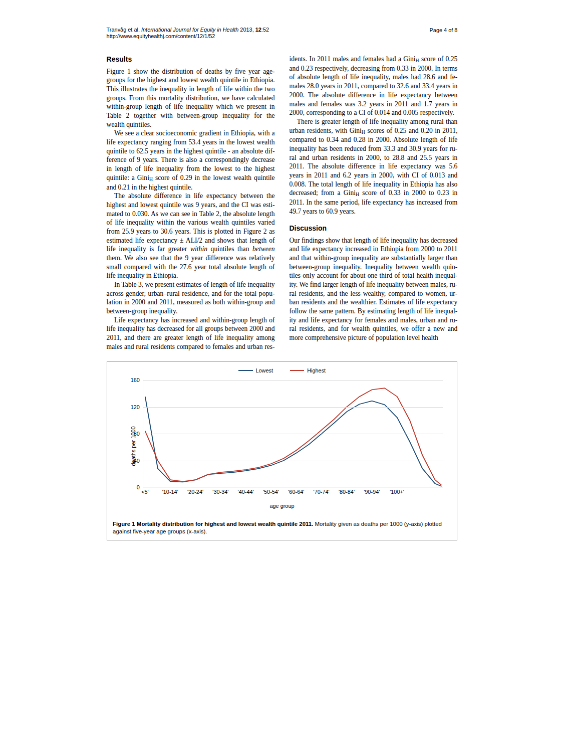Tranvåg et al. International Journal for Equity in Health 2013, 12:52
http://www.equityhealthj.com/content/12/1/52
Page 4 of 8
Results
Figure 1 show the distribution of deaths by five year age-groups for the highest and lowest wealth quintile in Ethiopia. This illustrates the inequality in length of life within the two groups. From this mortality distribution, we have calculated within-group length of life inequality which we present in Table 2 together with between-group inequality for the wealth quintiles.
We see a clear socioeconomic gradient in Ethiopia, with a life expectancy ranging from 53.4 years in the lowest wealth quintile to 62.5 years in the highest quintile - an absolute difference of 9 years. There is also a correspondingly decrease in length of life inequality from the lowest to the highest quintile: a GiniH score of 0.29 in the lowest wealth quintile and 0.21 in the highest quintile.
The absolute difference in life expectancy between the highest and lowest quintile was 9 years, and the CI was estimated to 0.030. As we can see in Table 2, the absolute length of life inequality within the various wealth quintiles varied from 25.9 years to 30.6 years. This is plotted in Figure 2 as estimated life expectancy ± ALI/2 and shows that length of life inequality is far greater within quintiles than between them. We also see that the 9 year difference was relatively small compared with the 27.6 year total absolute length of life inequality in Ethiopia.
In Table 3, we present estimates of length of life inequality across gender, urban–rural residence, and for the total population in 2000 and 2011, measured as both within-group and between-group inequality.
Life expectancy has increased and within-group length of life inequality has decreased for all groups between 2000 and 2011, and there are greater length of life inequality among males and rural residents compared to females and urban residents. In 2011 males and females had a GiniH score of 0.25 and 0.23 respectively, decreasing from 0.33 in 2000. In terms of absolute length of life inequality, males had 28.6 and females 28.0 years in 2011, compared to 32.6 and 33.4 years in 2000. The absolute difference in life expectancy between males and females was 3.2 years in 2011 and 1.7 years in 2000, corresponding to a CI of 0.014 and 0.005 respectively.
There is greater length of life inequality among rural than urban residents, with GiniH scores of 0.25 and 0.20 in 2011, compared to 0.34 and 0.28 in 2000. Absolute length of life inequality has been reduced from 33.3 and 30.9 years for rural and urban residents in 2000, to 28.8 and 25.5 years in 2011. The absolute difference in life expectancy was 5.6 years in 2011 and 6.2 years in 2000, with CI of 0.013 and 0.008. The total length of life inequality in Ethiopia has also decreased; from a GiniH score of 0.33 in 2000 to 0.23 in 2011. In the same period, life expectancy has increased from 49.7 years to 60.9 years.
Discussion
Our findings show that length of life inequality has decreased and life expectancy increased in Ethiopia from 2000 to 2011 and that within-group inequality are substantially larger than between-group inequality. Inequality between wealth quintiles only account for about one third of total health inequality. We find larger length of life inequality between males, rural residents, and the less wealthy, compared to women, urban residents and the wealthier. Estimates of life expectancy follow the same pattern. By estimating length of life inequality and life expectancy for females and males, urban and rural residents, and for wealth quintiles, we offer a new and more comprehensive picture of population level health
Lowest
Highest
deaths per 1000
160
120
80
40
0
<5'
'10-14'
'20-24'
'30-34'
'40-44'
'50-54'
'60-64'
'70-74'
'80-84'
'90-94'
'100+'
age group
Figure 1 Mortality distribution for highest and lowest wealth quintile 2011. Mortality given as deaths per 1000 (y-axis) plotted against five-year age groups (x-axis).